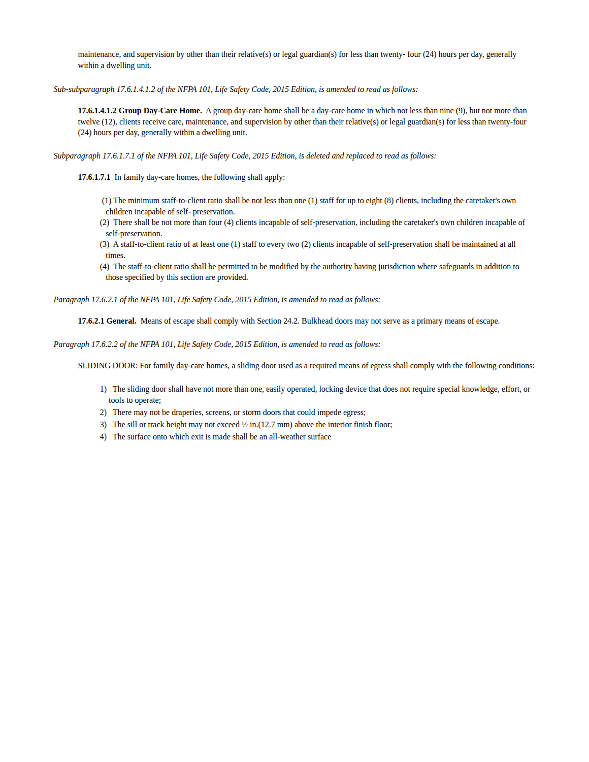maintenance, and supervision by other than their relative(s) or legal guardian(s) for less than twenty- four (24) hours per day, generally within a dwelling unit.
Sub-subparagraph 17.6.1.4.1.2 of the NFPA 101, Life Safety Code, 2015 Edition, is amended to read as follows:
17.6.1.4.1.2 Group Day-Care Home. A group day-care home shall be a day-care home in which not less than nine (9), but not more than twelve (12), clients receive care, maintenance, and supervision by other than their relative(s) or legal guardian(s) for less than twenty-four (24) hours per day, generally within a dwelling unit.
Subparagraph 17.6.1.7.1 of the NFPA 101, Life Safety Code, 2015 Edition, is deleted and replaced to read as follows:
17.6.1.7.1 In family day-care homes, the following shall apply:
(1) The minimum staff-to-client ratio shall be not less than one (1) staff for up to eight (8) clients, including the caretaker's own children incapable of self- preservation.
(2) There shall be not more than four (4) clients incapable of self-preservation, including the caretaker's own children incapable of self-preservation.
(3) A staff-to-client ratio of at least one (1) staff to every two (2) clients incapable of self-preservation shall be maintained at all times.
(4) The staff-to-client ratio shall be permitted to be modified by the authority having jurisdiction where safeguards in addition to those specified by this section are provided.
Paragraph 17.6.2.1 of the NFPA 101, Life Safety Code, 2015 Edition, is amended to read as follows:
17.6.2.1 General. Means of escape shall comply with Section 24.2. Bulkhead doors may not serve as a primary means of escape.
Paragraph 17.6.2.2 of the NFPA 101, Life Safety Code, 2015 Edition, is amended to read as follows:
SLIDING DOOR: For family day-care homes, a sliding door used as a required means of egress shall comply with the following conditions:
1) The sliding door shall have not more than one, easily operated, locking device that does not require special knowledge, effort, or tools to operate;
2) There may not be draperies, screens, or storm doors that could impede egress;
3) The sill or track height may not exceed ½ in.(12.7 mm) above the interior finish floor;
4) The surface onto which exit is made shall be an all-weather surface